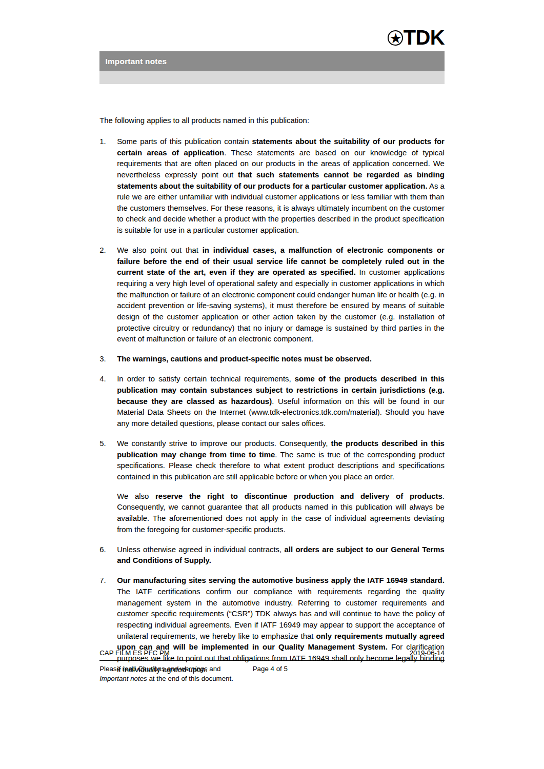★TDK
Important notes
The following applies to all products named in this publication:
Some parts of this publication contain statements about the suitability of our products for certain areas of application. These statements are based on our knowledge of typical requirements that are often placed on our products in the areas of application concerned. We nevertheless expressly point out that such statements cannot be regarded as binding statements about the suitability of our products for a particular customer application. As a rule we are either unfamiliar with individual customer applications or less familiar with them than the customers themselves. For these reasons, it is always ultimately incumbent on the customer to check and decide whether a product with the properties described in the product specification is suitable for use in a particular customer application.
We also point out that in individual cases, a malfunction of electronic components or failure before the end of their usual service life cannot be completely ruled out in the current state of the art, even if they are operated as specified. In customer applications requiring a very high level of operational safety and especially in customer applications in which the malfunction or failure of an electronic component could endanger human life or health (e.g. in accident prevention or life-saving systems), it must therefore be ensured by means of suitable design of the customer application or other action taken by the customer (e.g. installation of protective circuitry or redundancy) that no injury or damage is sustained by third parties in the event of malfunction or failure of an electronic component.
The warnings, cautions and product-specific notes must be observed.
In order to satisfy certain technical requirements, some of the products described in this publication may contain substances subject to restrictions in certain jurisdictions (e.g. because they are classed as hazardous). Useful information on this will be found in our Material Data Sheets on the Internet (www.tdk-electronics.tdk.com/material). Should you have any more detailed questions, please contact our sales offices.
We constantly strive to improve our products. Consequently, the products described in this publication may change from time to time. The same is true of the corresponding product specifications. Please check therefore to what extent product descriptions and specifications contained in this publication are still applicable before or when you place an order.
We also reserve the right to discontinue production and delivery of products. Consequently, we cannot guarantee that all products named in this publication will always be available. The aforementioned does not apply in the case of individual agreements deviating from the foregoing for customer-specific products.
Unless otherwise agreed in individual contracts, all orders are subject to our General Terms and Conditions of Supply.
Our manufacturing sites serving the automotive business apply the IATF 16949 standard. The IATF certifications confirm our compliance with requirements regarding the quality management system in the automotive industry. Referring to customer requirements and customer specific requirements (“CSR”) TDK always has and will continue to have the policy of respecting individual agreements. Even if IATF 16949 may appear to support the acceptance of unilateral requirements, we hereby like to emphasize that only requirements mutually agreed upon can and will be implemented in our Quality Management System. For clarification purposes we like to point out that obligations from IATF 16949 shall only become legally binding if individually agreed upon.
CAP FILM ES PFC PM
2019-06-14
Please read Cautions and warnings and
Important notes at the end of this document.
Page 4 of 5